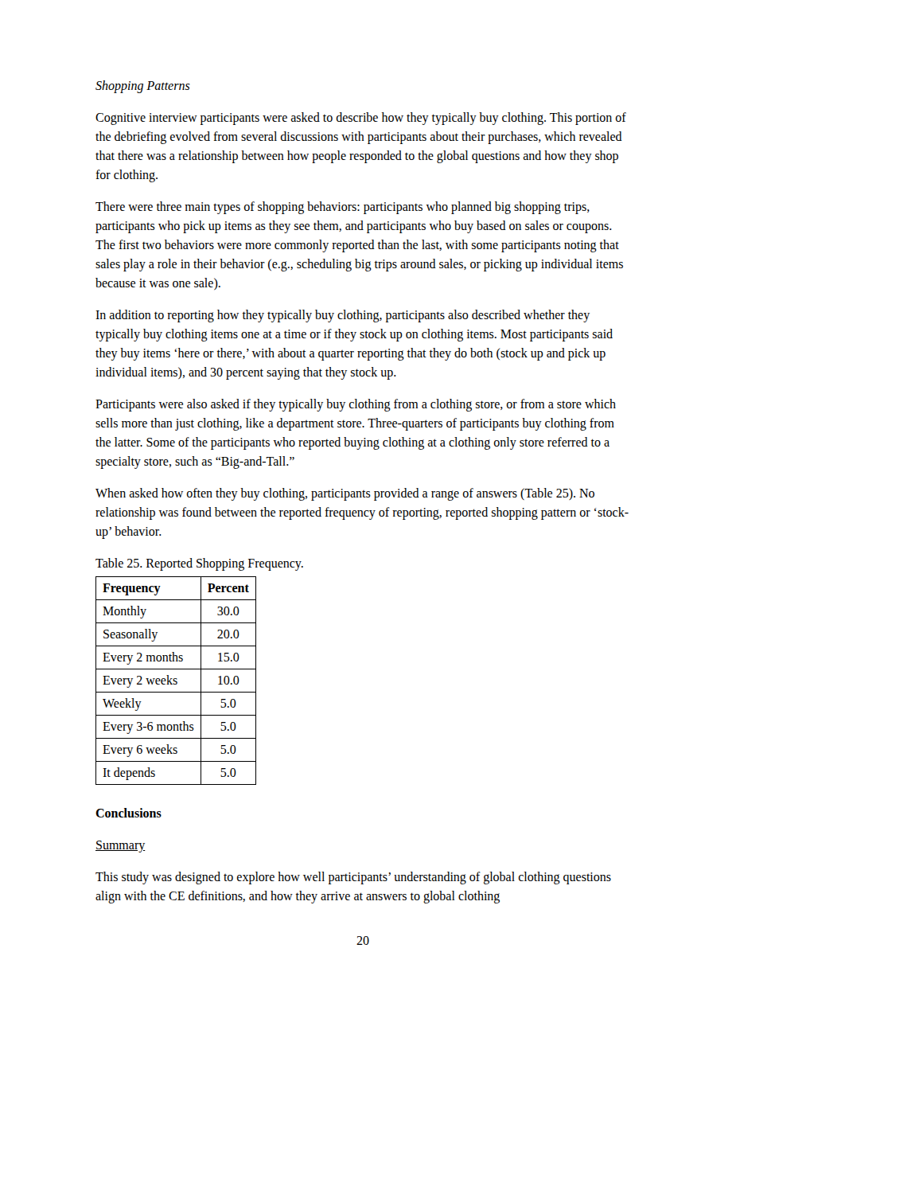Shopping Patterns
Cognitive interview participants were asked to describe how they typically buy clothing. This portion of the debriefing evolved from several discussions with participants about their purchases, which revealed that there was a relationship between how people responded to the global questions and how they shop for clothing.
There were three main types of shopping behaviors: participants who planned big shopping trips, participants who pick up items as they see them, and participants who buy based on sales or coupons. The first two behaviors were more commonly reported than the last, with some participants noting that sales play a role in their behavior (e.g., scheduling big trips around sales, or picking up individual items because it was one sale).
In addition to reporting how they typically buy clothing, participants also described whether they typically buy clothing items one at a time or if they stock up on clothing items. Most participants said they buy items ‘here or there,’ with about a quarter reporting that they do both (stock up and pick up individual items), and 30 percent saying that they stock up.
Participants were also asked if they typically buy clothing from a clothing store, or from a store which sells more than just clothing, like a department store. Three-quarters of participants buy clothing from the latter. Some of the participants who reported buying clothing at a clothing only store referred to a specialty store, such as “Big-and-Tall.”
When asked how often they buy clothing, participants provided a range of answers (Table 25). No relationship was found between the reported frequency of reporting, reported shopping pattern or ‘stock-up’ behavior.
Table 25. Reported Shopping Frequency.
| Frequency | Percent |
| --- | --- |
| Monthly | 30.0 |
| Seasonally | 20.0 |
| Every 2 months | 15.0 |
| Every 2 weeks | 10.0 |
| Weekly | 5.0 |
| Every 3-6 months | 5.0 |
| Every 6 weeks | 5.0 |
| It depends | 5.0 |
Conclusions
Summary
This study was designed to explore how well participants’ understanding of global clothing questions align with the CE definitions, and how they arrive at answers to global clothing
20